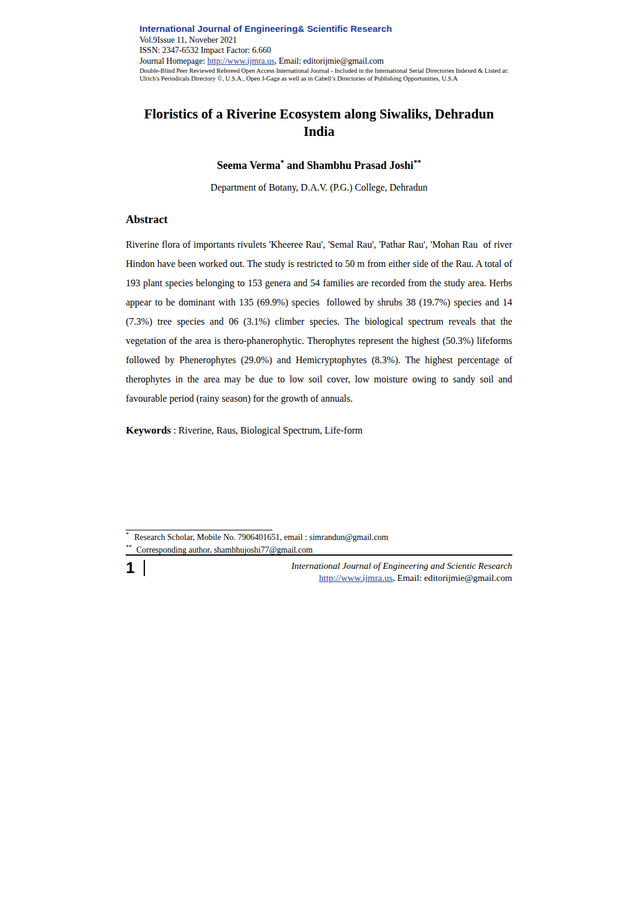International Journal of Engineering& Scientific Research
Vol.9Issue 11, Noveber 2021
ISSN: 2347-6532 Impact Factor: 6.660
Journal Homepage: http://www.ijmra.us, Email: editorijmie@gmail.com
Double-Blind Peer Reviewed Refereed Open Access International Journal - Included in the International Serial Directories Indexed & Listed at: Ulrich's Periodicals Directory ©, U.S.A., Open J-Gage as well as in Cabell’s Directories of Publishing Opportunities, U.S.A
Floristics of a Riverine Ecosystem along Siwaliks, Dehradun India
Seema Verma* and Shambhu Prasad Joshi**
Department of Botany, D.A.V. (P.G.) College, Dehradun
Abstract
Riverine flora of importants rivulets 'Kheeree Rau', 'Semal Rau', 'Pathar Rau', 'Mohan Rau of river Hindon have been worked out. The study is restricted to 50 m from either side of the Rau. A total of 193 plant species belonging to 153 genera and 54 families are recorded from the study area. Herbs appear to be dominant with 135 (69.9%) species followed by shrubs 38 (19.7%) species and 14 (7.3%) tree species and 06 (3.1%) climber species. The biological spectrum reveals that the vegetation of the area is thero-phanerophytic. Therophytes represent the highest (50.3%) lifeforms followed by Phenerophytes (29.0%) and Hemicryptophytes (8.3%). The highest percentage of therophytes in the area may be due to low soil cover, low moisture owing to sandy soil and favourable period (rainy season) for the growth of annuals.
Keywords : Riverine, Raus, Biological Spectrum, Life-form
*Research Scholar, Mobile No. 7906401651, email : simrandun@gmail.com
** Corresponding author, shambhujoshi77@gmail.com
1
International Journal of Engineering and Scientic Research
http://www.ijmra.us, Email: editorijmie@gmail.com